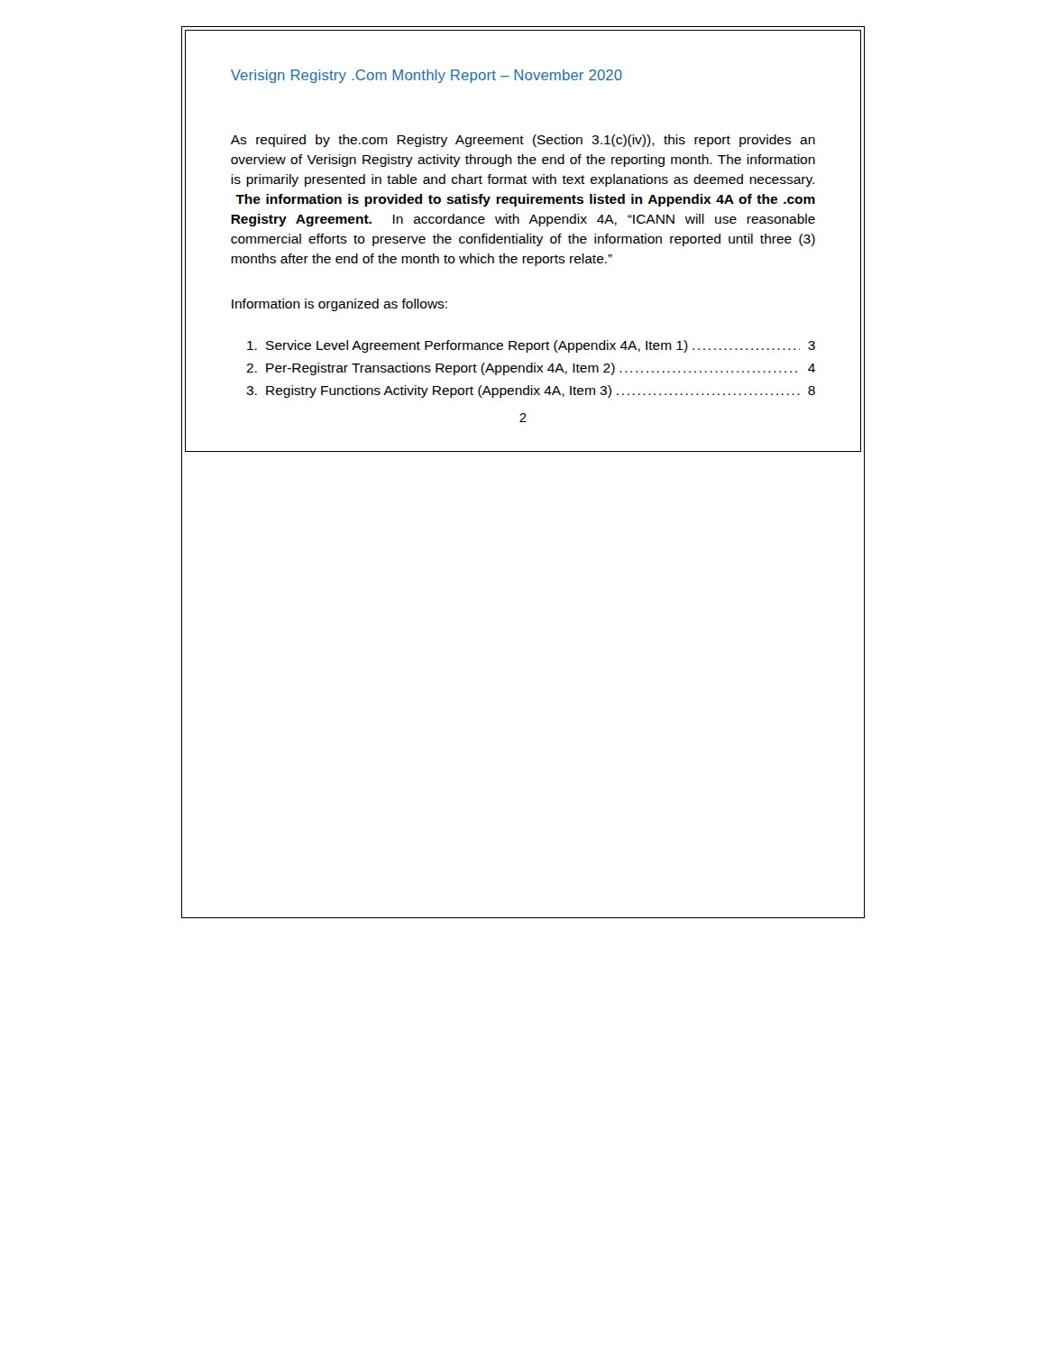Verisign Registry .Com Monthly Report – November 2020
As required by the.com Registry Agreement (Section 3.1(c)(iv)), this report provides an overview of Verisign Registry activity through the end of the reporting month. The information is primarily presented in table and chart format with text explanations as deemed necessary. The information is provided to satisfy requirements listed in Appendix 4A of the .com Registry Agreement. In accordance with Appendix 4A, “ICANN will use reasonable commercial efforts to preserve the confidentiality of the information reported until three (3) months after the end of the month to which the reports relate.”
Information is organized as follows:
Service Level Agreement Performance Report (Appendix 4A, Item 1) ............................................................................................... 3
Per-Registrar Transactions Report (Appendix 4A, Item 2) ............................................................................................... 4
Registry Functions Activity Report (Appendix 4A, Item 3) ............................................................................................... 8
2